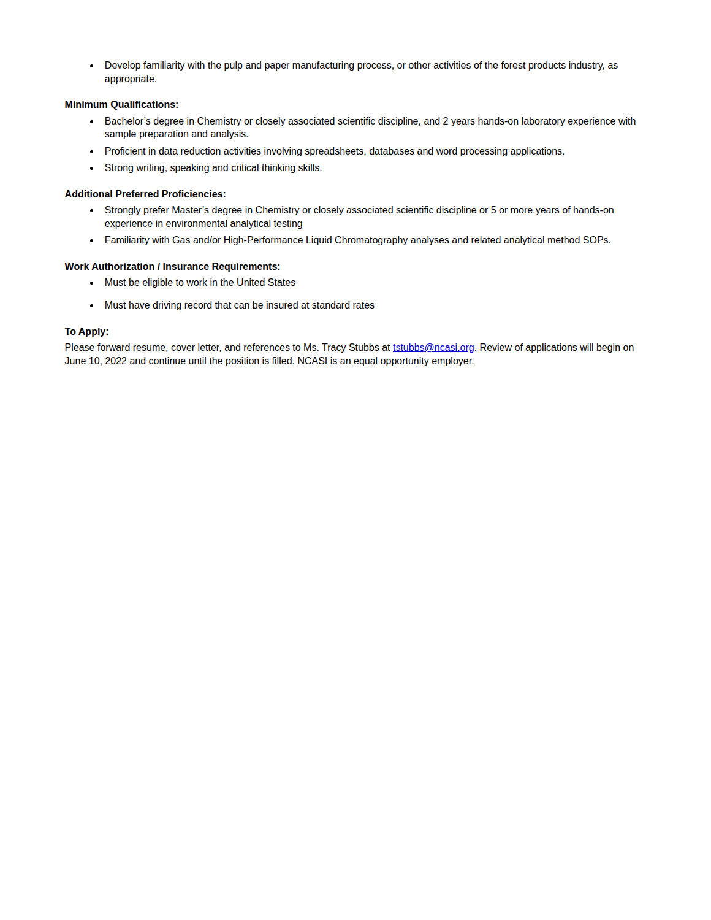Develop familiarity with the pulp and paper manufacturing process, or other activities of the forest products industry, as appropriate.
Minimum Qualifications:
Bachelor’s degree in Chemistry or closely associated scientific discipline, and 2 years hands-on laboratory experience with sample preparation and analysis.
Proficient in data reduction activities involving spreadsheets, databases and word processing applications.
Strong writing, speaking and critical thinking skills.
Additional Preferred Proficiencies:
Strongly prefer Master’s degree in Chemistry or closely associated scientific discipline or 5 or more years of hands-on experience in environmental analytical testing
Familiarity with Gas and/or High-Performance Liquid Chromatography analyses and related analytical method SOPs.
Work Authorization / Insurance Requirements:
Must be eligible to work in the United States
Must have driving record that can be insured at standard rates
To Apply:
Please forward resume, cover letter, and references to Ms. Tracy Stubbs at tstubbs@ncasi.org. Review of applications will begin on June 10, 2022 and continue until the position is filled. NCASI is an equal opportunity employer.